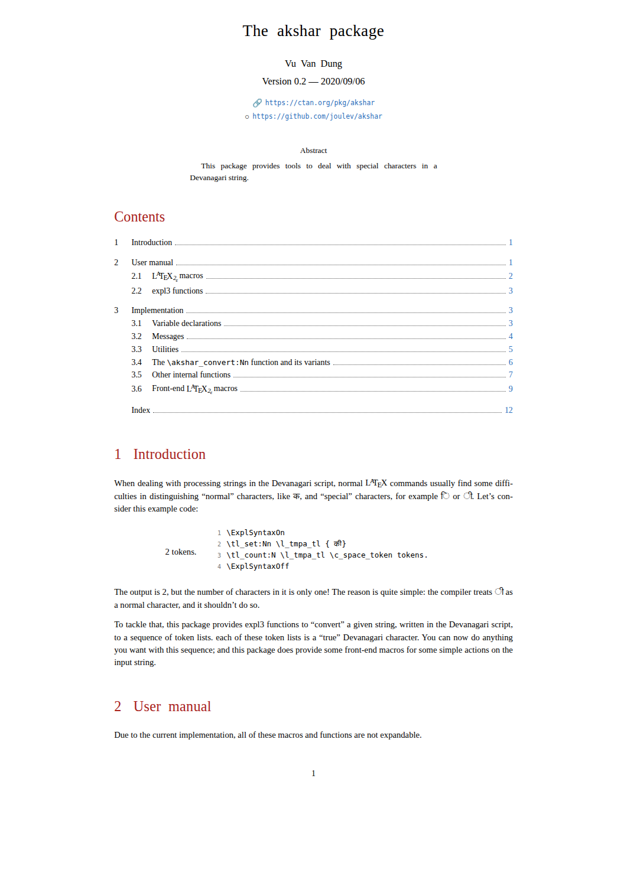The akshar package
Vu Van Dung
Version 0.2 — 2020/09/06
🔗https://ctan.org/pkg/akshar
○https://github.com/joulev/akshar
Abstract
This package provides tools to deal with special characters in a Devanagari string.
Contents
1 Introduction 1
2 User manual 1
2.1 LATEX2ε macros 2
2.2 expl3 functions 3
3 Implementation 3
3.1 Variable declarations 3
3.2 Messages 4
3.3 Utilities 5
3.4 The \akshar_convert:Nn function and its variants 6
3.5 Other internal functions 7
3.6 Front-end LATEX2ε macros 9
Index 12
1 Introduction
When dealing with processing strings in the Devanagari script, normal LATEX commands usually find some difficulties in distinguishing “normal” characters, like क, and “special” characters, for example ि or ी. Let’s consider this example code:
2 tokens.
1\ExplSyntaxOn
2\tl_set:Nn \l_tmpa_tl { की}
3\tl_count:N \l_tmpa_tl \c_space_token tokens.
4\ExplSyntaxOff
The output is 2, but the number of characters in it is only one! The reason is quite simple: the compiler treats ी as a normal character, and it shouldn’t do so.
To tackle that, this package provides expl3 functions to “convert” a given string, written in the Devanagari script, to a sequence of token lists. each of these token lists is a “true” Devanagari character. You can now do anything you want with this sequence; and this package does provide some front-end macros for some simple actions on the input string.
2 User manual
Due to the current implementation, all of these macros and functions are not expandable.
1